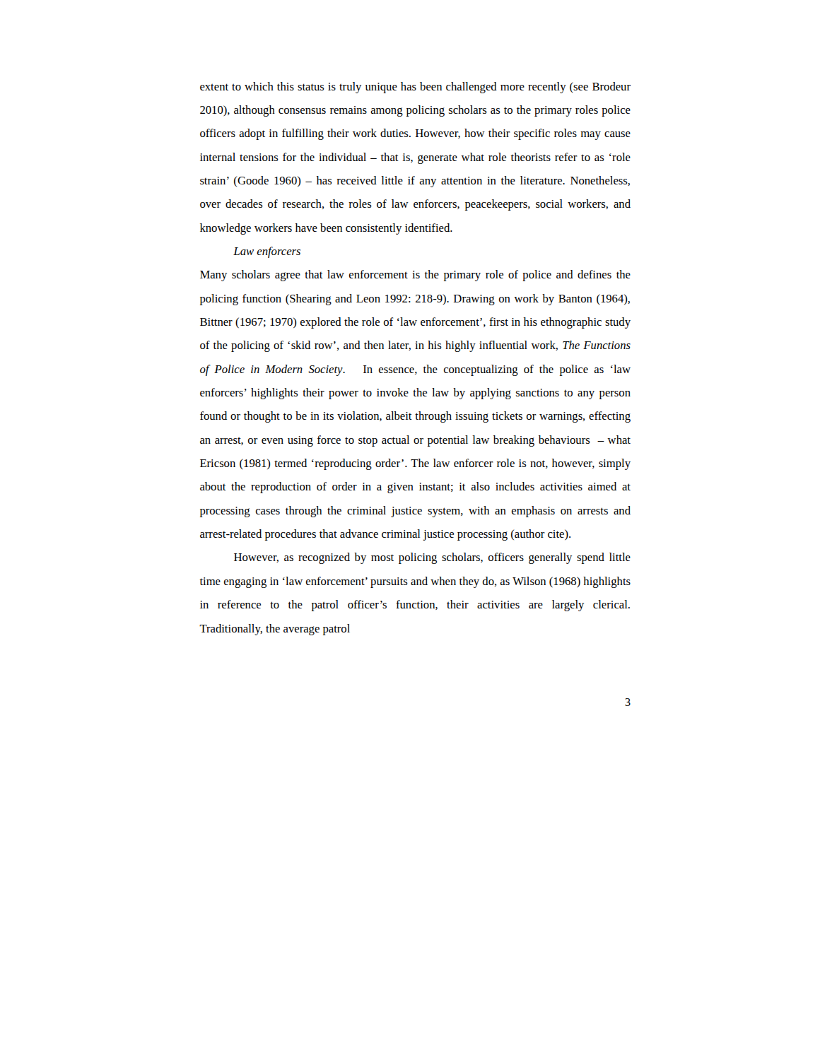extent to which this status is truly unique has been challenged more recently (see Brodeur 2010), although consensus remains among policing scholars as to the primary roles police officers adopt in fulfilling their work duties. However, how their specific roles may cause internal tensions for the individual – that is, generate what role theorists refer to as ‘role strain’ (Goode 1960) – has received little if any attention in the literature. Nonetheless, over decades of research, the roles of law enforcers, peacekeepers, social workers, and knowledge workers have been consistently identified.
Law enforcers
Many scholars agree that law enforcement is the primary role of police and defines the policing function (Shearing and Leon 1992: 218-9). Drawing on work by Banton (1964), Bittner (1967; 1970) explored the role of ‘law enforcement’, first in his ethnographic study of the policing of ‘skid row’, and then later, in his highly influential work, The Functions of Police in Modern Society. In essence, the conceptualizing of the police as ‘law enforcers’ highlights their power to invoke the law by applying sanctions to any person found or thought to be in its violation, albeit through issuing tickets or warnings, effecting an arrest, or even using force to stop actual or potential law breaking behaviours – what Ericson (1981) termed ‘reproducing order’. The law enforcer role is not, however, simply about the reproduction of order in a given instant; it also includes activities aimed at processing cases through the criminal justice system, with an emphasis on arrests and arrest-related procedures that advance criminal justice processing (author cite).
However, as recognized by most policing scholars, officers generally spend little time engaging in ‘law enforcement’ pursuits and when they do, as Wilson (1968) highlights in reference to the patrol officer’s function, their activities are largely clerical. Traditionally, the average patrol
3